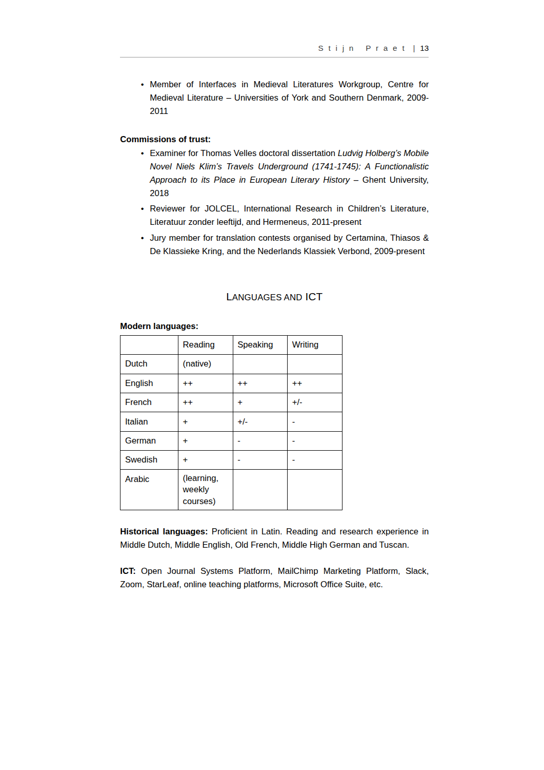S t i j n P r a e t | 13
Member of Interfaces in Medieval Literatures Workgroup, Centre for Medieval Literature – Universities of York and Southern Denmark, 2009-2011
Commissions of trust:
Examiner for Thomas Velles doctoral dissertation Ludvig Holberg’s Mobile Novel Niels Klim’s Travels Underground (1741-1745): A Functionalistic Approach to its Place in European Literary History – Ghent University, 2018
Reviewer for JOLCEL, International Research in Children’s Literature, Literatuur zonder leeftijd, and Hermeneus, 2011-present
Jury member for translation contests organised by Certamina, Thiasos & De Klassieke Kring, and the Nederlands Klassiek Verbond, 2009-present
LANGUAGES AND ICT
Modern languages:
| | Reading | Speaking | Writing |
| Dutch | (native) | | |
| English | ++ | ++ | ++ |
| French | ++ | + | +/- |
| Italian | + | +/- | - |
| German | + | - | - |
| Swedish | + | - | - |
| Arabic | (learning, weekly courses) | | |
Historical languages: Proficient in Latin. Reading and research experience in Middle Dutch, Middle English, Old French, Middle High German and Tuscan.
ICT: Open Journal Systems Platform, MailChimp Marketing Platform, Slack, Zoom, StarLeaf, online teaching platforms, Microsoft Office Suite, etc.